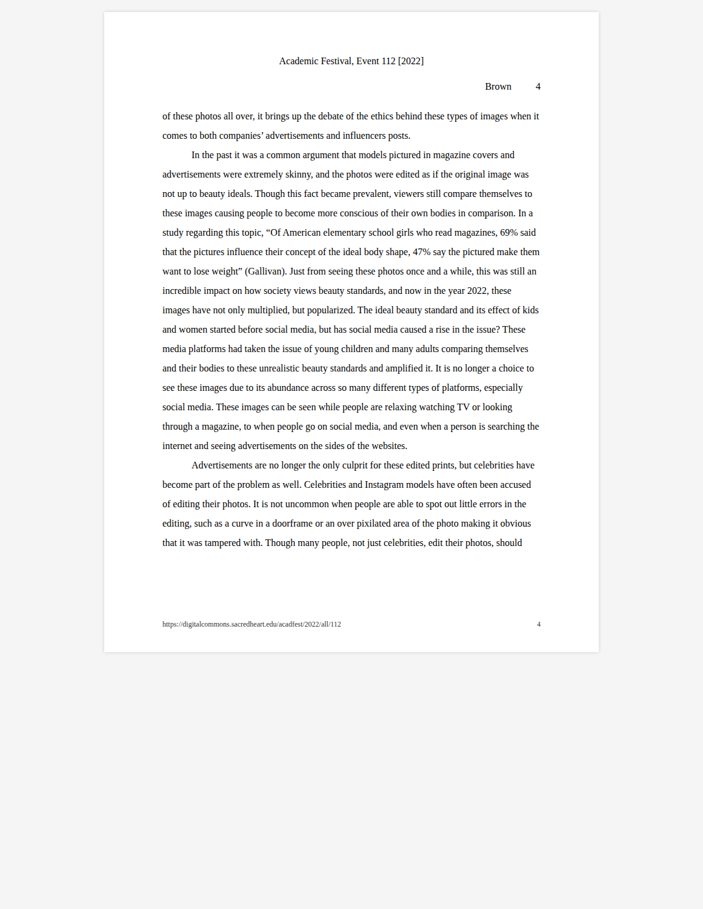Academic Festival, Event 112 [2022]
Brown4
of these photos all over, it brings up the debate of the ethics behind these types of images when it comes to both companies’ advertisements and influencers posts.
In the past it was a common argument that models pictured in magazine covers and advertisements were extremely skinny, and the photos were edited as if the original image was not up to beauty ideals. Though this fact became prevalent, viewers still compare themselves to these images causing people to become more conscious of their own bodies in comparison. In a study regarding this topic, “Of American elementary school girls who read magazines, 69% said that the pictures influence their concept of the ideal body shape, 47% say the pictured make them want to lose weight” (Gallivan). Just from seeing these photos once and a while, this was still an incredible impact on how society views beauty standards, and now in the year 2022, these images have not only multiplied, but popularized. The ideal beauty standard and its effect of kids and women started before social media, but has social media caused a rise in the issue? These media platforms had taken the issue of young children and many adults comparing themselves and their bodies to these unrealistic beauty standards and amplified it. It is no longer a choice to see these images due to its abundance across so many different types of platforms, especially social media. These images can be seen while people are relaxing watching TV or looking through a magazine, to when people go on social media, and even when a person is searching the internet and seeing advertisements on the sides of the websites.
Advertisements are no longer the only culprit for these edited prints, but celebrities have become part of the problem as well. Celebrities and Instagram models have often been accused of editing their photos. It is not uncommon when people are able to spot out little errors in the editing, such as a curve in a doorframe or an over pixilated area of the photo making it obvious that it was tampered with. Though many people, not just celebrities, edit their photos, should
https://digitalcommons.sacredheart.edu/acadfest/2022/all/112 4